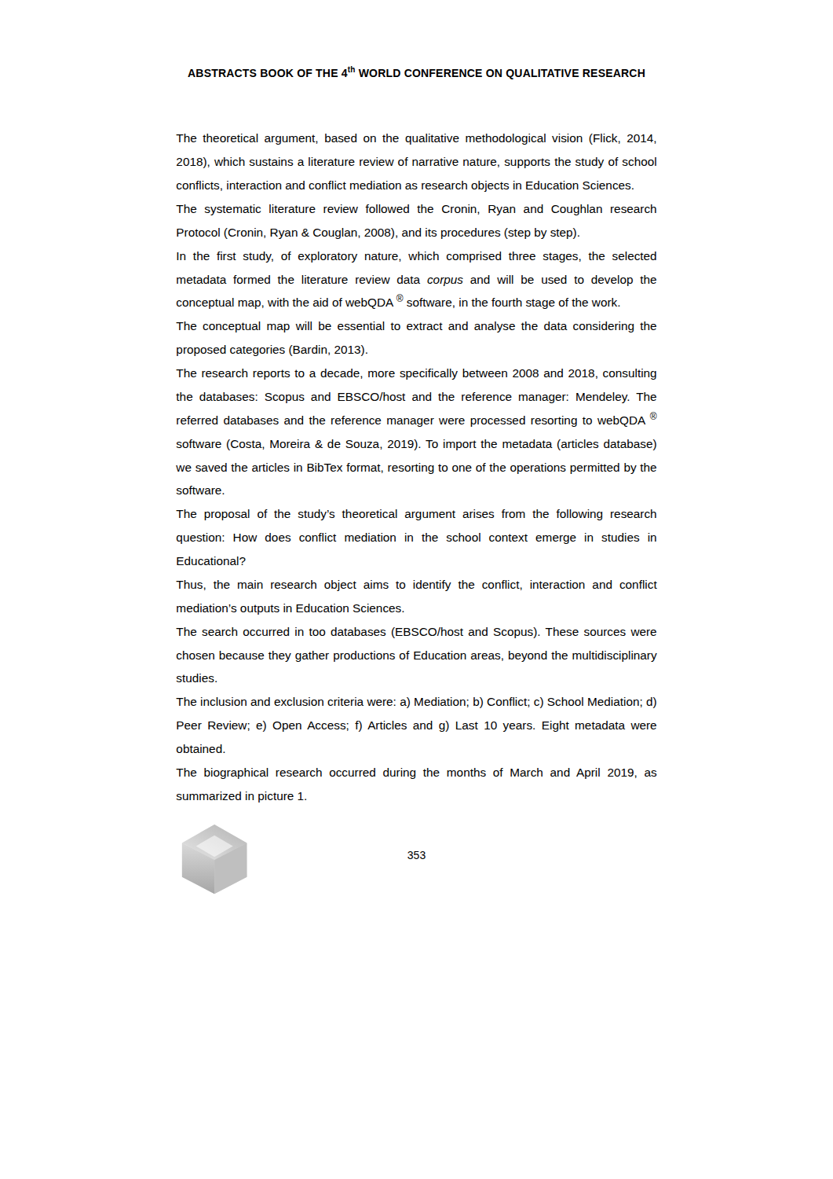ABSTRACTS BOOK OF THE 4th WORLD CONFERENCE ON QUALITATIVE RESEARCH
The theoretical argument, based on the qualitative methodological vision (Flick, 2014, 2018), which sustains a literature review of narrative nature, supports the study of school conflicts, interaction and conflict mediation as research objects in Education Sciences.
The systematic literature review followed the Cronin, Ryan and Coughlan research Protocol (Cronin, Ryan & Couglan, 2008), and its procedures (step by step).
In the first study, of exploratory nature, which comprised three stages, the selected metadata formed the literature review data corpus and will be used to develop the conceptual map, with the aid of webQDA ® software, in the fourth stage of the work.
The conceptual map will be essential to extract and analyse the data considering the proposed categories (Bardin, 2013).
The research reports to a decade, more specifically between 2008 and 2018, consulting the databases: Scopus and EBSCO/host and the reference manager: Mendeley. The referred databases and the reference manager were processed resorting to webQDA ® software (Costa, Moreira & de Souza, 2019). To import the metadata (articles database) we saved the articles in BibTex format, resorting to one of the operations permitted by the software.
The proposal of the study’s theoretical argument arises from the following research question: How does conflict mediation in the school context emerge in studies in Educational?
Thus, the main research object aims to identify the conflict, interaction and conflict mediation’s outputs in Education Sciences.
The search occurred in too databases (EBSCO/host and Scopus). These sources were chosen because they gather productions of Education areas, beyond the multidisciplinary studies.
The inclusion and exclusion criteria were: a) Mediation; b) Conflict; c) School Mediation; d) Peer Review; e) Open Access; f) Articles and g) Last 10 years. Eight metadata were obtained.
The biographical research occurred during the months of March and April 2019, as summarized in picture 1.
353